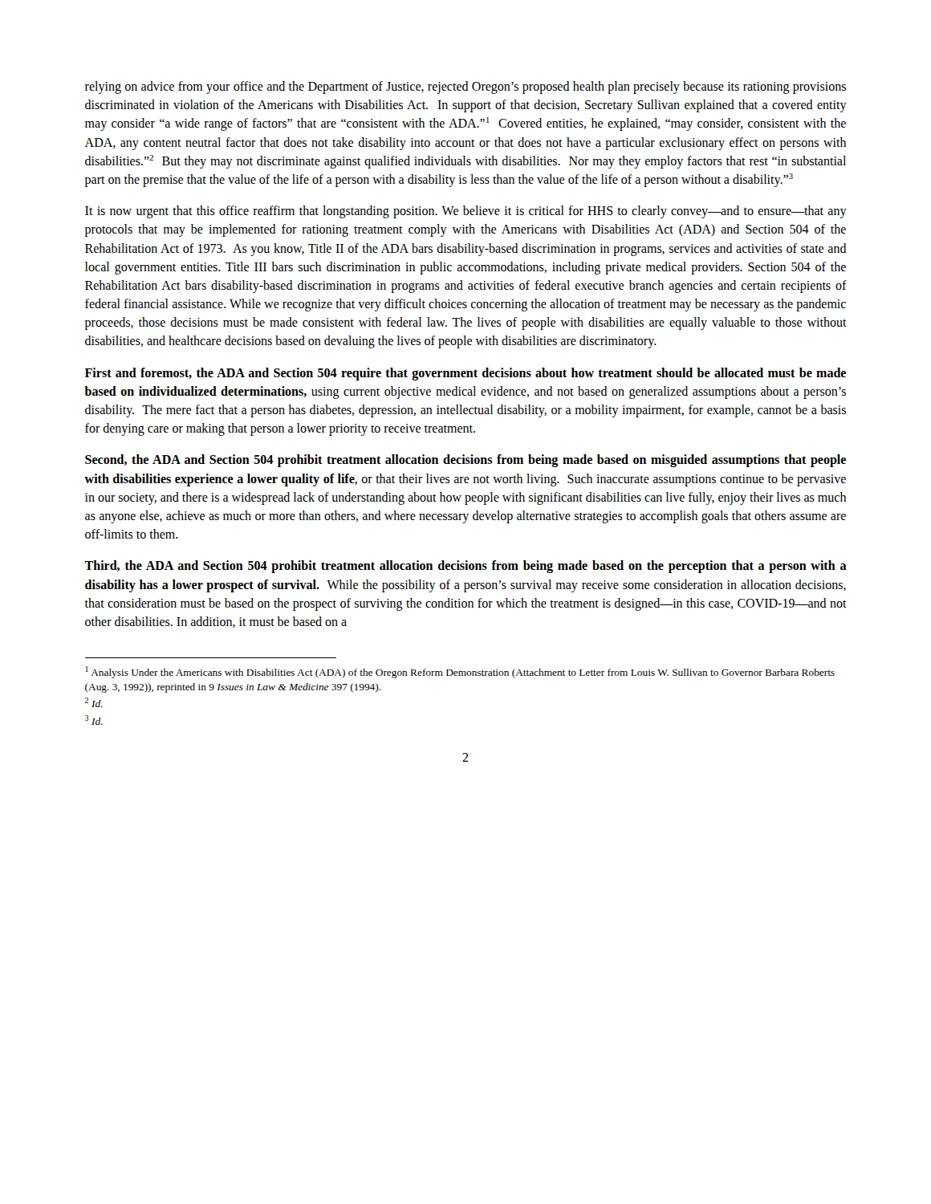relying on advice from your office and the Department of Justice, rejected Oregon’s proposed health plan precisely because its rationing provisions discriminated in violation of the Americans with Disabilities Act. In support of that decision, Secretary Sullivan explained that a covered entity may consider “a wide range of factors” that are “consistent with the ADA.”1 Covered entities, he explained, “may consider, consistent with the ADA, any content neutral factor that does not take disability into account or that does not have a particular exclusionary effect on persons with disabilities.”2 But they may not discriminate against qualified individuals with disabilities. Nor may they employ factors that rest “in substantial part on the premise that the value of the life of a person with a disability is less than the value of the life of a person without a disability.”3
It is now urgent that this office reaffirm that longstanding position. We believe it is critical for HHS to clearly convey—and to ensure—that any protocols that may be implemented for rationing treatment comply with the Americans with Disabilities Act (ADA) and Section 504 of the Rehabilitation Act of 1973. As you know, Title II of the ADA bars disability-based discrimination in programs, services and activities of state and local government entities. Title III bars such discrimination in public accommodations, including private medical providers. Section 504 of the Rehabilitation Act bars disability-based discrimination in programs and activities of federal executive branch agencies and certain recipients of federal financial assistance. While we recognize that very difficult choices concerning the allocation of treatment may be necessary as the pandemic proceeds, those decisions must be made consistent with federal law. The lives of people with disabilities are equally valuable to those without disabilities, and healthcare decisions based on devaluing the lives of people with disabilities are discriminatory.
First and foremost, the ADA and Section 504 require that government decisions about how treatment should be allocated must be made based on individualized determinations, using current objective medical evidence, and not based on generalized assumptions about a person’s disability. The mere fact that a person has diabetes, depression, an intellectual disability, or a mobility impairment, for example, cannot be a basis for denying care or making that person a lower priority to receive treatment.
Second, the ADA and Section 504 prohibit treatment allocation decisions from being made based on misguided assumptions that people with disabilities experience a lower quality of life, or that their lives are not worth living. Such inaccurate assumptions continue to be pervasive in our society, and there is a widespread lack of understanding about how people with significant disabilities can live fully, enjoy their lives as much as anyone else, achieve as much or more than others, and where necessary develop alternative strategies to accomplish goals that others assume are off-limits to them.
Third, the ADA and Section 504 prohibit treatment allocation decisions from being made based on the perception that a person with a disability has a lower prospect of survival. While the possibility of a person’s survival may receive some consideration in allocation decisions, that consideration must be based on the prospect of surviving the condition for which the treatment is designed—in this case, COVID-19—and not other disabilities. In addition, it must be based on a
1 Analysis Under the Americans with Disabilities Act (ADA) of the Oregon Reform Demonstration (Attachment to Letter from Louis W. Sullivan to Governor Barbara Roberts (Aug. 3, 1992)), reprinted in 9 Issues in Law & Medicine 397 (1994).
2 Id.
3 Id.
2